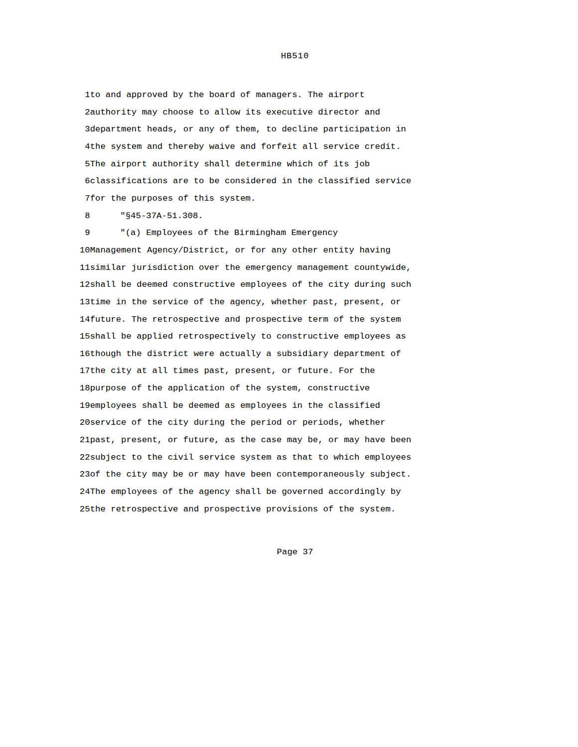HB510
| 1 | to and approved by the board of managers. The airport |
| 2 | authority may choose to allow its executive director and |
| 3 | department heads, or any of them, to decline participation in |
| 4 | the system and thereby waive and forfeit all service credit. |
| 5 | The airport authority shall determine which of its job |
| 6 | classifications are to be considered in the classified service |
| 7 | for the purposes of this system. |
| 8 | "§45-37A-51.308. |
| 9 | "(a) Employees of the Birmingham Emergency |
| 10 | Management Agency/District, or for any other entity having |
| 11 | similar jurisdiction over the emergency management countywide, |
| 12 | shall be deemed constructive employees of the city during such |
| 13 | time in the service of the agency, whether past, present, or |
| 14 | future. The retrospective and prospective term of the system |
| 15 | shall be applied retrospectively to constructive employees as |
| 16 | though the district were actually a subsidiary department of |
| 17 | the city at all times past, present, or future. For the |
| 18 | purpose of the application of the system, constructive |
| 19 | employees shall be deemed as employees in the classified |
| 20 | service of the city during the period or periods, whether |
| 21 | past, present, or future, as the case may be, or may have been |
| 22 | subject to the civil service system as that to which employees |
| 23 | of the city may be or may have been contemporaneously subject. |
| 24 | The employees of the agency shall be governed accordingly by |
| 25 | the retrospective and prospective provisions of the system. |
Page 37